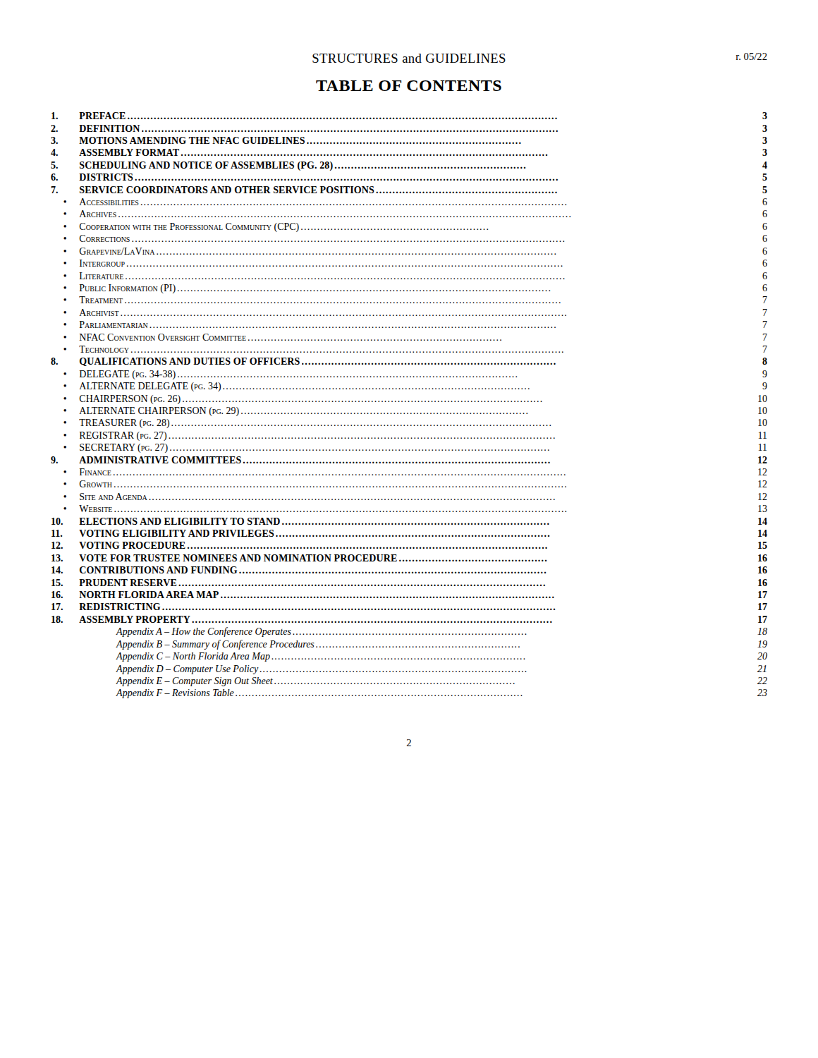STRUCTURES and GUIDELINES r. 05/22
TABLE OF CONTENTS
| 1. | PREFACE .................................................................................................................................. | 3 |
| 2. | DEFINITION .............................................................................................................................. | 3 |
| 3. | MOTIONS AMENDING THE NFAC GUIDELINES ................................................................. | 3 |
| 4. | ASSEMBLY FORMAT ............................................................................................................... | 3 |
| 5. | SCHEDULING AND NOTICE OF ASSEMBLIES (PG. 28) .......................................................... | 4 |
| 6. | DISTRICTS ................................................................................................................................ | 5 |
| 7. | SERVICE COORDINATORS AND OTHER SERVICE POSITIONS ....................................................... | 5 |
| • | Accessibilities ................................................................................................................................. | 6 |
| • | Archives ......................................................................................................................................... | 6 |
| • | Cooperation with the Professional Community (CPC) ......................................................... | 6 |
| • | Corrections ................................................................................................................................... | 6 |
| • | Grapevine/LaVina ......................................................................................................................... | 6 |
| • | Intergroup .................................................................................................................................... | 6 |
| • | Literature ..................................................................................................................................... | 6 |
| • | Public Information (PI) ................................................................................................................. | 6 |
| • | Treatment .................................................................................................................................... | 7 |
| • | Archivist ....................................................................................................................................... | 7 |
| • | Parliamentarian ........................................................................................................................... | 7 |
| • | NFAC Convention Oversight Committee ............................................................................. | 7 |
| • | Technology ................................................................................................................................... | 7 |
| 8. | QUALIFICATIONS AND DUTIES OF OFFICERS ............................................................................. | 8 |
| • | DELEGATE (pg. 34-38) ....................................................................................................... | 9 |
| • | ALTERNATE DELEGATE (pg. 34) ............................................................................................. | 9 |
| • | CHAIRPERSON (pg. 26) ............................................................................................................. | 10 |
| • | ALTERNATE CHAIRPERSON (pg. 29) ....................................................................................... | 10 |
| • | TREASURER (pg. 28) ................................................................................................................... | 10 |
| • | REGISTRAR (pg. 27) ..................................................................................................................... | 11 |
| • | SECRETARY (pg. 27) ................................................................................................................... | 11 |
| 9. | ADMINISTRATIVE COMMITTEES ............................................................................................. | 12 |
| • | Finance ......................................................................................................................................... | 12 |
| • | Growth ......................................................................................................................................... | 12 |
| • | Site and Agenda ........................................................................................................................... | 12 |
| • | Website ......................................................................................................................................... | 13 |
| 10. | ELECTIONS AND ELIGIBILITY TO STAND ................................................................................. | 14 |
| 11. | VOTING ELIGIBILITY AND PRIVILEGES ................................................................................... | 14 |
| 12. | VOTING PROCEDURE ............................................................................................................. | 15 |
| 13. | VOTE FOR TRUSTEE NOMINEES AND NOMINATION PROCEDURE ............................................. | 16 |
| 14. | CONTRIBUTIONS AND FUNDING ............................................................................................. | 16 |
| 15. | PRUDENT RESERVE ............................................................................................................... | 16 |
| 16. | NORTH FLORIDA AREA MAP ..................................................................................................... | 17 |
| 17. | REDISTRICTING ....................................................................................................................... | 17 |
| 18. | ASSEMBLY PROPERTY ............................................................................................................. | 17 |
| | Appendix A – How the Conference Operates ....................................................................... | 18 |
| | Appendix B – Summary of Conference Procedures .............................................................. | 19 |
| | Appendix C – North Florida Area Map ............................................................................. | 20 |
| | Appendix D – Computer Use Policy ................................................................................. | 21 |
| | Appendix E – Computer Sign Out Sheet ......................................................................... | 22 |
| | Appendix F – Revisions Table ....................................................................................... | 23 |
2